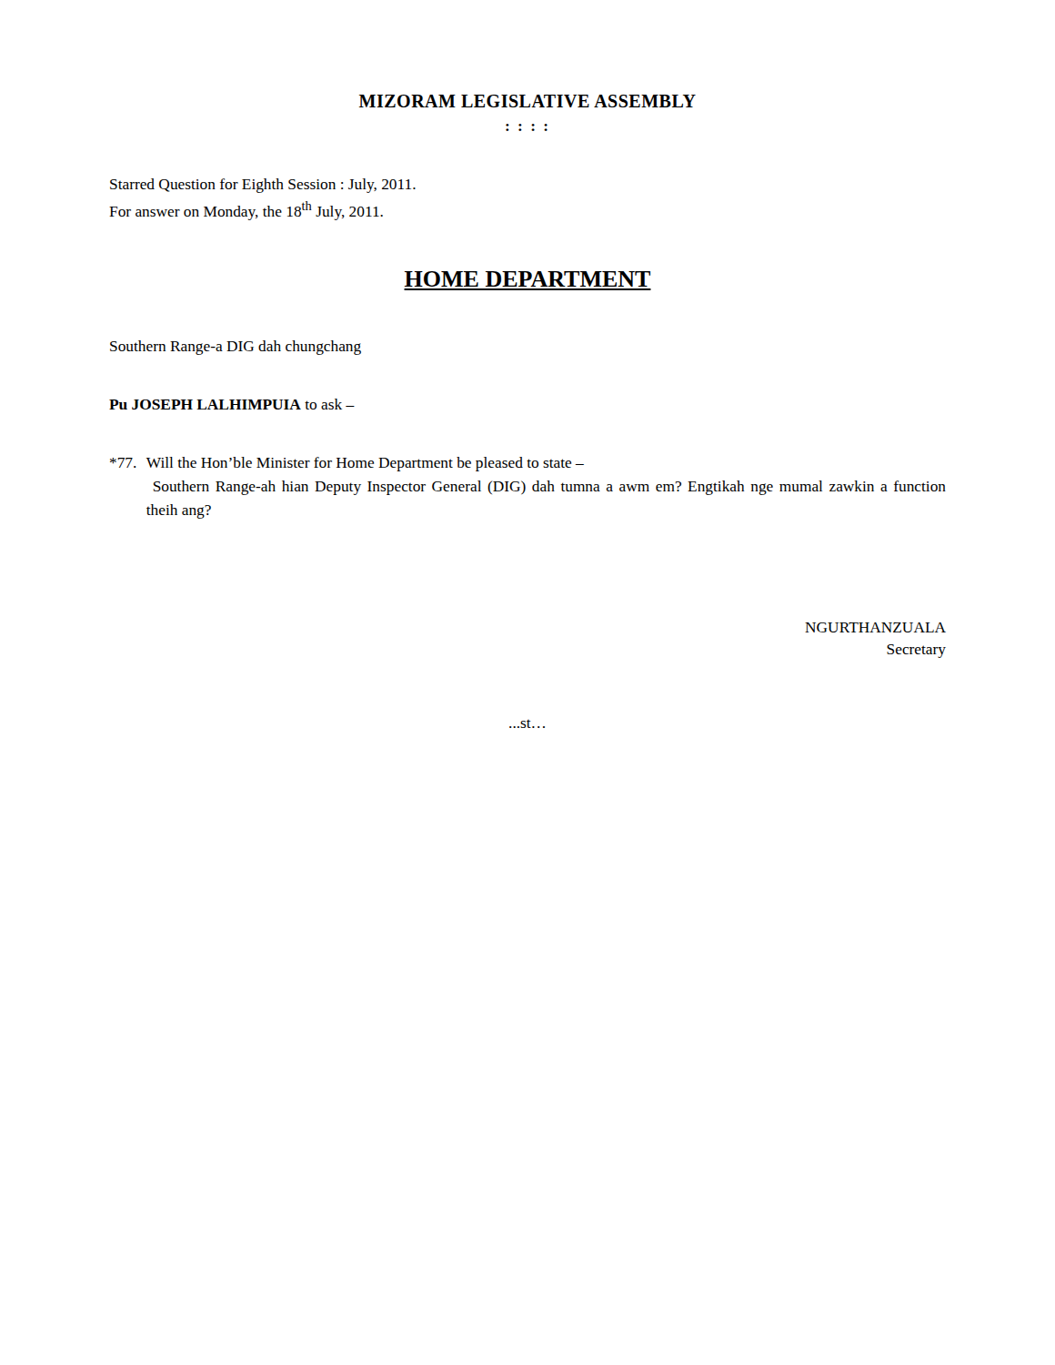MIZORAM LEGISLATIVE ASSEMBLY
: : : :
Starred Question for Eighth Session : July, 2011.
For answer on Monday, the 18th July, 2011.
HOME DEPARTMENT
Southern Range-a DIG dah chungchang
Pu JOSEPH LALHIMPUIA to ask –
*77.
Will the Hon’ble Minister for Home Department be pleased to state –
Southern Range-ah hian Deputy Inspector General (DIG) dah tumna a awm em? Engtikah nge mumal zawkin a function theih ang?
NGURTHANZUALA Secretary
...st…